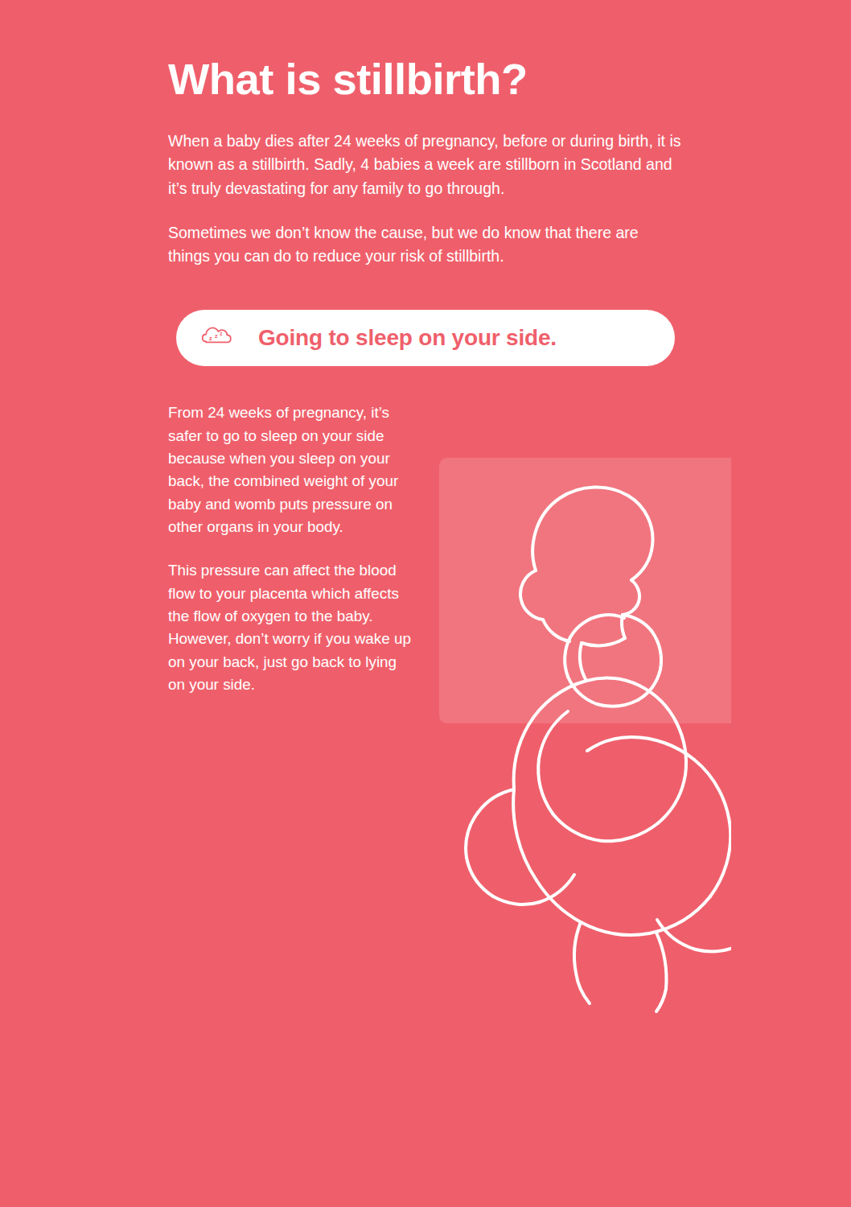What is stillbirth?
When a baby dies after 24 weeks of pregnancy, before or during birth, it is known as a stillbirth. Sadly, 4 babies a week are stillborn in Scotland and it’s truly devastating for any family to go through.
Sometimes we don’t know the cause, but we do know that there are things you can do to reduce your risk of stillbirth.
z z z
Going to sleep on your side.
From 24 weeks of pregnancy, it’s safer to go to sleep on your side because when you sleep on your back, the combined weight of your baby and womb puts pressure on other organs in your body.
This pressure can affect the blood flow to your placenta which affects the flow of oxygen to the baby. However, don’t worry if you wake up on your back, just go back to lying on your side.
Illustration of a pregnant person lying on their side